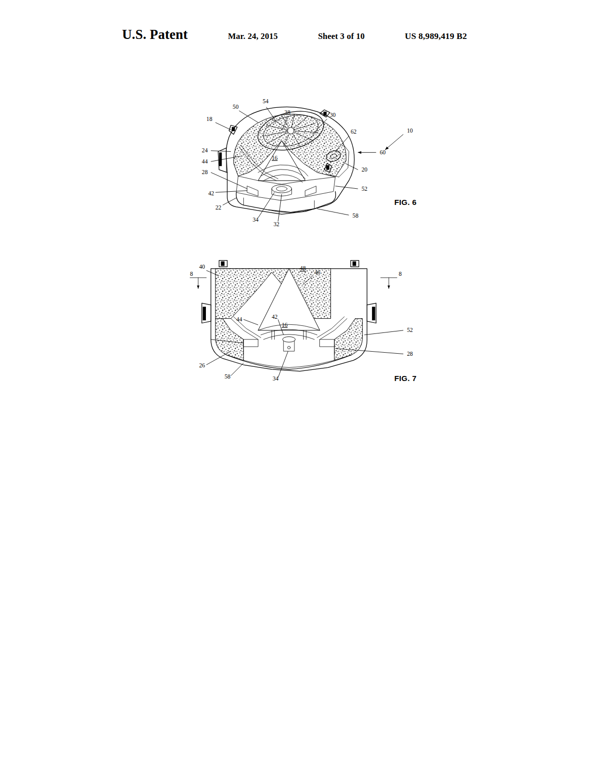U.S. Patent Mar. 24, 2015 Sheet 3 of 10 US 8,989,419 B2
FIG. 6 50 54 38 30 18 24 44 28 42 22 34 32 58 52 20 62 60 10 16 FIG. 6
FIG. 7 40 46 44 42 52 28 26 58 34 8 8 48 16 FIG. 7